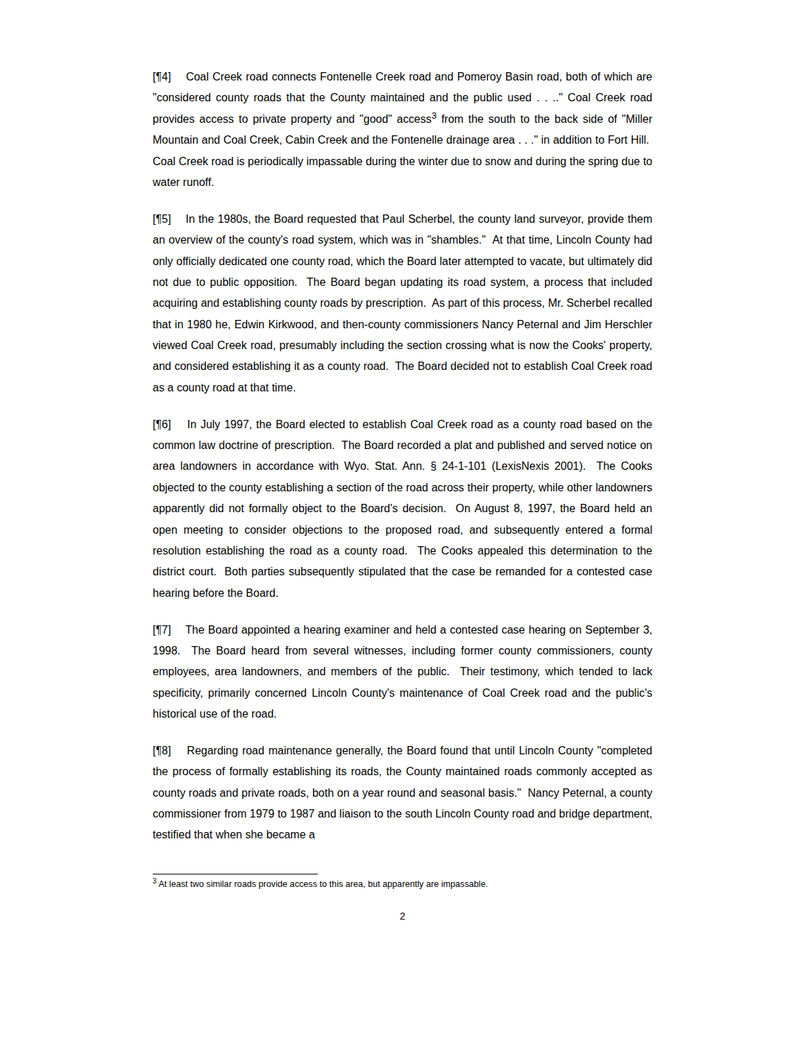[¶4] Coal Creek road connects Fontenelle Creek road and Pomeroy Basin road, both of which are "considered county roads that the County maintained and the public used . . .." Coal Creek road provides access to private property and "good" access3 from the south to the back side of "Miller Mountain and Coal Creek, Cabin Creek and the Fontenelle drainage area . . ." in addition to Fort Hill. Coal Creek road is periodically impassable during the winter due to snow and during the spring due to water runoff.
[¶5] In the 1980s, the Board requested that Paul Scherbel, the county land surveyor, provide them an overview of the county's road system, which was in "shambles." At that time, Lincoln County had only officially dedicated one county road, which the Board later attempted to vacate, but ultimately did not due to public opposition. The Board began updating its road system, a process that included acquiring and establishing county roads by prescription. As part of this process, Mr. Scherbel recalled that in 1980 he, Edwin Kirkwood, and then-county commissioners Nancy Peternal and Jim Herschler viewed Coal Creek road, presumably including the section crossing what is now the Cooks' property, and considered establishing it as a county road. The Board decided not to establish Coal Creek road as a county road at that time.
[¶6] In July 1997, the Board elected to establish Coal Creek road as a county road based on the common law doctrine of prescription. The Board recorded a plat and published and served notice on area landowners in accordance with Wyo. Stat. Ann. § 24-1-101 (LexisNexis 2001). The Cooks objected to the county establishing a section of the road across their property, while other landowners apparently did not formally object to the Board's decision. On August 8, 1997, the Board held an open meeting to consider objections to the proposed road, and subsequently entered a formal resolution establishing the road as a county road. The Cooks appealed this determination to the district court. Both parties subsequently stipulated that the case be remanded for a contested case hearing before the Board.
[¶7] The Board appointed a hearing examiner and held a contested case hearing on September 3, 1998. The Board heard from several witnesses, including former county commissioners, county employees, area landowners, and members of the public. Their testimony, which tended to lack specificity, primarily concerned Lincoln County's maintenance of Coal Creek road and the public's historical use of the road.
[¶8] Regarding road maintenance generally, the Board found that until Lincoln County "completed the process of formally establishing its roads, the County maintained roads commonly accepted as county roads and private roads, both on a year round and seasonal basis." Nancy Peternal, a county commissioner from 1979 to 1987 and liaison to the south Lincoln County road and bridge department, testified that when she became a
3 At least two similar roads provide access to this area, but apparently are impassable.
2